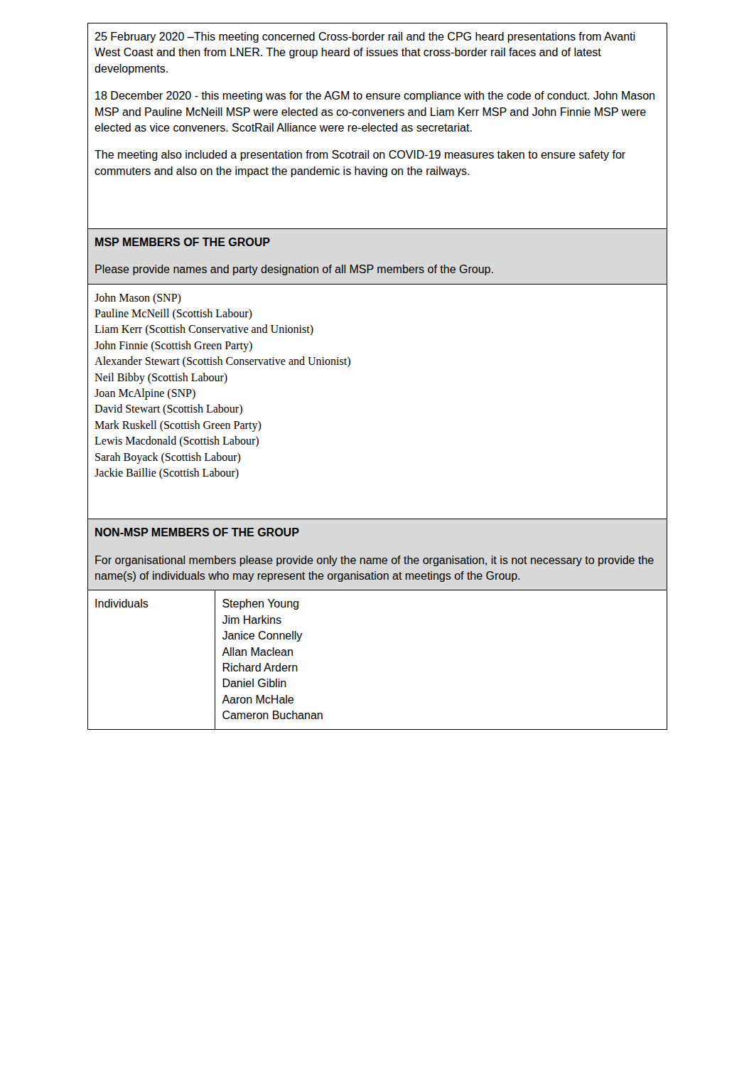| 25 February 2020 –This meeting concerned Cross-border rail and the CPG heard presentations from Avanti West Coast and then from LNER. The group heard of issues that cross-border rail faces and of latest developments. 18 December 2020 - this meeting was for the AGM to ensure compliance with the code of conduct. John Mason MSP and Pauline McNeill MSP were elected as co-conveners and Liam Kerr MSP and John Finnie MSP were elected as vice conveners. ScotRail Alliance were re-elected as secretariat. The meeting also included a presentation from Scotrail on COVID-19 measures taken to ensure safety for commuters and also on the impact the pandemic is having on the railways. |
| MSP MEMBERS OF THE GROUP Please provide names and party designation of all MSP members of the Group. |
| John Mason (SNP) Pauline McNeill (Scottish Labour) Liam Kerr (Scottish Conservative and Unionist) John Finnie (Scottish Green Party) Alexander Stewart (Scottish Conservative and Unionist) Neil Bibby (Scottish Labour) Joan McAlpine (SNP) David Stewart (Scottish Labour) Mark Ruskell (Scottish Green Party) Lewis Macdonald (Scottish Labour) Sarah Boyack (Scottish Labour) Jackie Baillie (Scottish Labour) |
| NON-MSP MEMBERS OF THE GROUP For organisational members please provide only the name of the organisation, it is not necessary to provide the name(s) of individuals who may represent the organisation at meetings of the Group. |
| Individuals | Stephen Young Jim Harkins Janice Connelly Allan Maclean Richard Ardern Daniel Giblin Aaron McHale Cameron Buchanan |